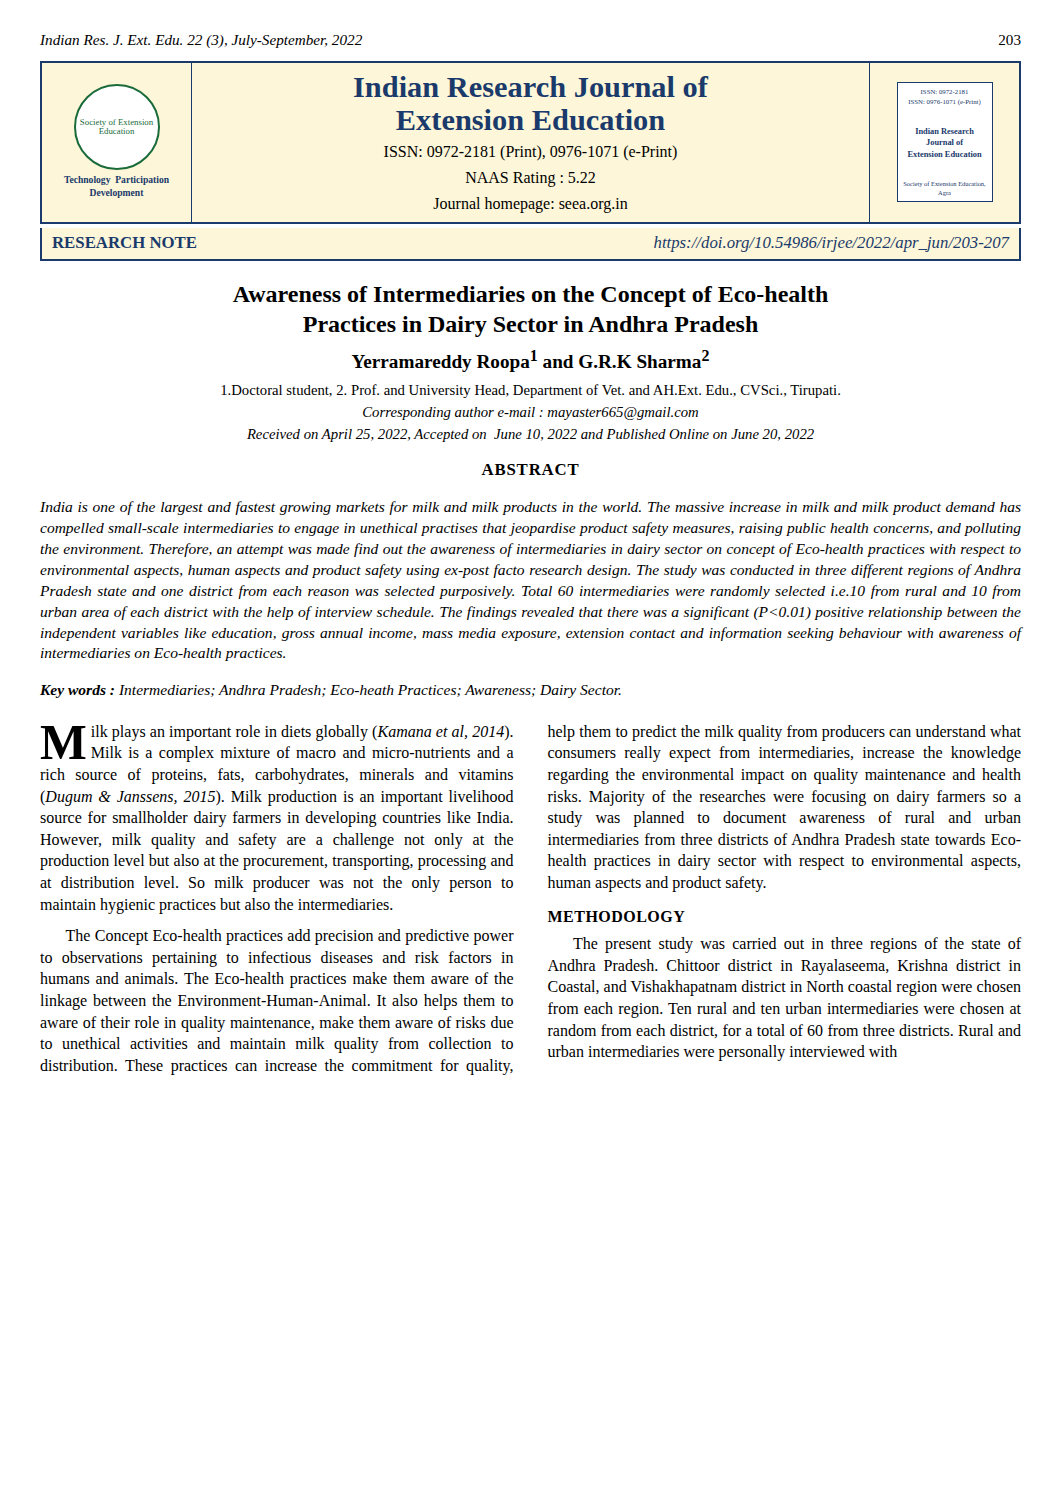Indian Res. J. Ext. Edu. 22 (3), July-September, 2022 203
Society of Extension Education
Technology Participation
Development
Indian Research Journal of
Extension Education
ISSN: 0972-2181 (Print), 0976-1071 (e-Print)
NAAS Rating : 5.22
Journal homepage: seea.org.in
ISSN: 0972-2181
ISSN: 0976-1071 (e-Print)
Indian Research Journal of
Extension Education
Society of Extension Education, Agra
RESEARCH NOTE https://doi.org/10.54986/irjee/2022/apr_jun/203-207
Awareness of Intermediaries on the Concept of Eco-health
Practices in Dairy Sector in Andhra Pradesh
Yerramareddy Roopa1 and G.R.K Sharma2
1.Doctoral student, 2. Prof. and University Head, Department of Vet. and AH.Ext. Edu., CVSci., Tirupati.
Corresponding author e-mail : mayaster665@gmail.com
Received on April 25, 2022, Accepted on June 10, 2022 and Published Online on June 20, 2022
ABSTRACT
India is one of the largest and fastest growing markets for milk and milk products in the world. The massive increase in milk and milk product demand has compelled small-scale intermediaries to engage in unethical practises that jeopardise product safety measures, raising public health concerns, and polluting the environment. Therefore, an attempt was made find out the awareness of intermediaries in dairy sector on concept of Eco-health practices with respect to environmental aspects, human aspects and product safety using ex-post facto research design. The study was conducted in three different regions of Andhra Pradesh state and one district from each reason was selected purposively. Total 60 intermediaries were randomly selected i.e.10 from rural and 10 from urban area of each district with the help of interview schedule. The findings revealed that there was a significant (P<0.01) positive relationship between the independent variables like education, gross annual income, mass media exposure, extension contact and information seeking behaviour with awareness of intermediaries on Eco-health practices.
Key words : Intermediaries; Andhra Pradesh; Eco-heath Practices; Awareness; Dairy Sector.
Milk plays an important role in diets globally (Kamana et al, 2014). Milk is a complex mixture of macro and micro-nutrients and a rich source of proteins, fats, carbohydrates, minerals and vitamins (Dugum & Janssens, 2015). Milk production is an important livelihood source for smallholder dairy farmers in developing countries like India. However, milk quality and safety are a challenge not only at the production level but also at the procurement, transporting, processing and at distribution level. So milk producer was not the only person to maintain hygienic practices but also the intermediaries.
The Concept Eco-health practices add precision and predictive power to observations pertaining to infectious diseases and risk factors in humans and animals. The Eco-health practices make them aware of the linkage between the Environment-Human-Animal. It also helps them to aware of their role in quality maintenance, make them aware of risks due to unethical activities and maintain milk quality from collection to distribution. These practices can increase the commitment for quality, help them to predict the milk quality from producers can understand what consumers really expect from intermediaries, increase the knowledge regarding the environmental impact on quality maintenance and health risks. Majority of the researches were focusing on dairy farmers so a study was planned to document awareness of rural and urban intermediaries from three districts of Andhra Pradesh state towards Eco-health practices in dairy sector with respect to environmental aspects, human aspects and product safety.
Methodology
The present study was carried out in three regions of the state of Andhra Pradesh. Chittoor district in Rayalaseema, Krishna district in Coastal, and Vishakhapatnam district in North coastal region were chosen from each region. Ten rural and ten urban intermediaries were chosen at random from each district, for a total of 60 from three districts. Rural and urban intermediaries were personally interviewed with